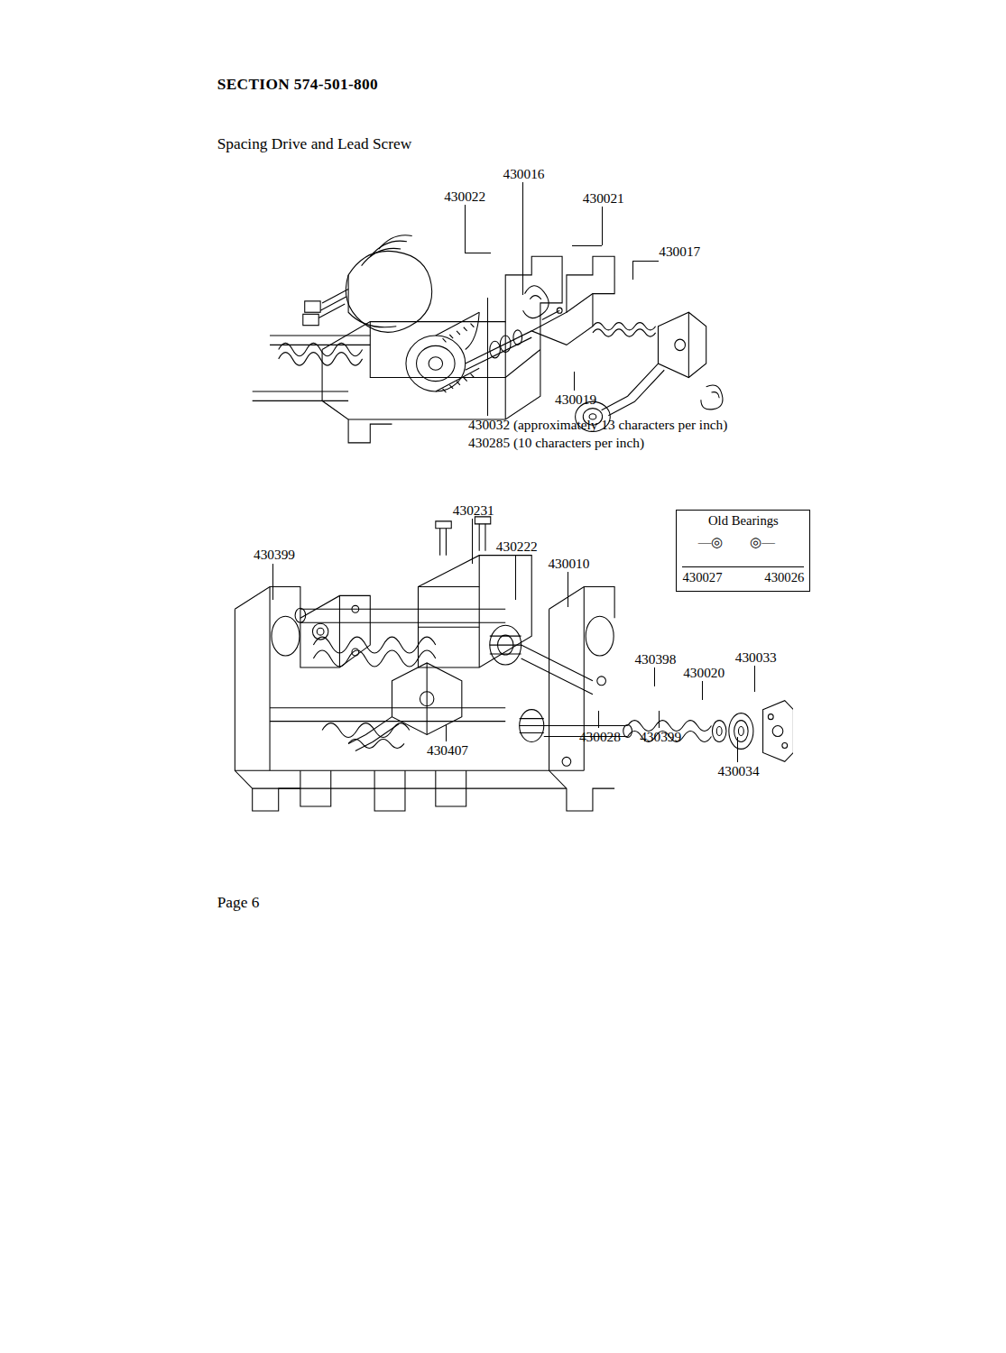SECTION 574-501-800
Spacing Drive and Lead Screw
430016
430022
430021
430017
430019
430032 (approximately 13 characters per inch)
430285 (10 characters per inch)
430231
430399
430222
430010
430398
430020
430033
430028
430399
430407
430034
Old Bearings
—◎ ◎—
430027 430026
Page 6